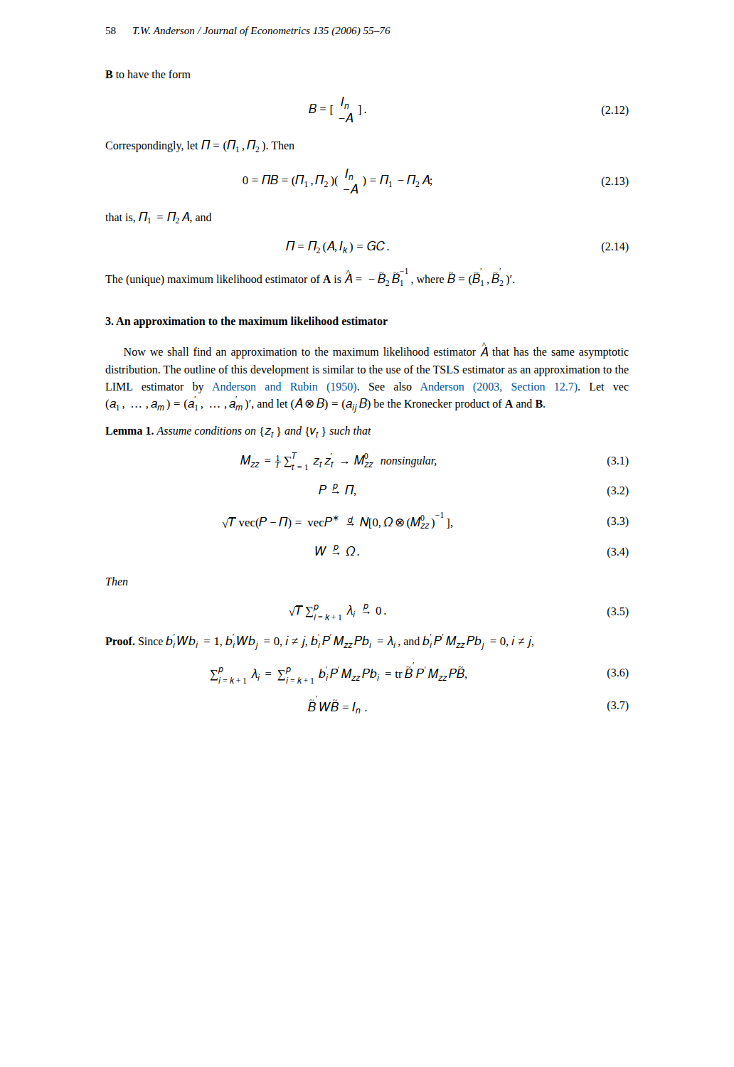58 T.W. Anderson / Journal of Econometrics 135 (2006) 55–76
B to have the form
B = [ In −A ] . (2.12)
Correspondingly, let Π=(Π1,Π2). Then
0 = Π B = (Π1,Π2) ( In −A ) = Π1 − Π2 A ; (2.13)
that is, Π1=Π2A, and
Π = Π2 (A,Ik) = GC . (2.14)
The (unique) maximum likelihood estimator of A is A^=−B~2B~1−1, where B~=(B~1′,B~2′)′.
3. An approximation to the maximum likelihood estimator
Now we shall find an approximation to the maximum likelihood estimator A^ that has the same asymptotic distribution. The outline of this development is similar to the use of the TSLS estimator as an approximation to the LIML estimator by Anderson and Rubin (1950). See also Anderson (2003, Section 12.7). Let vec (a1,…,am)=(a1′,…,am′)′, and let (A⊗B)=(aijB) be the Kronecker product of A and B.
Lemma 1. Assume conditions on {zt} and {vt} such that
Mzz = 1T ∑t=1T zt zt′ → Mzz0 nonsingular, (3.1)
P →p Π , (3.2)
T vec (P−Π) = vec P∗ →d N [ 0 , Ω ⊗ (Mzz0) −1 ] , (3.3)
W →p Ω . (3.4)
Then
T ∑i=k+1p λi →p 0 . (3.5)
Proof. Since bi′Wbi=1, bi′Wbj=0, i≠j, bi′P′MzzPbi=λi, and bi′P′MzzPbj=0, i≠j,
∑i=k+1p λi = ∑i=k+1p bi′ P′ Mzz P bi = tr B~′ P′ Mzz P B~ , (3.6)
B~′ W B~ = In . (3.7)